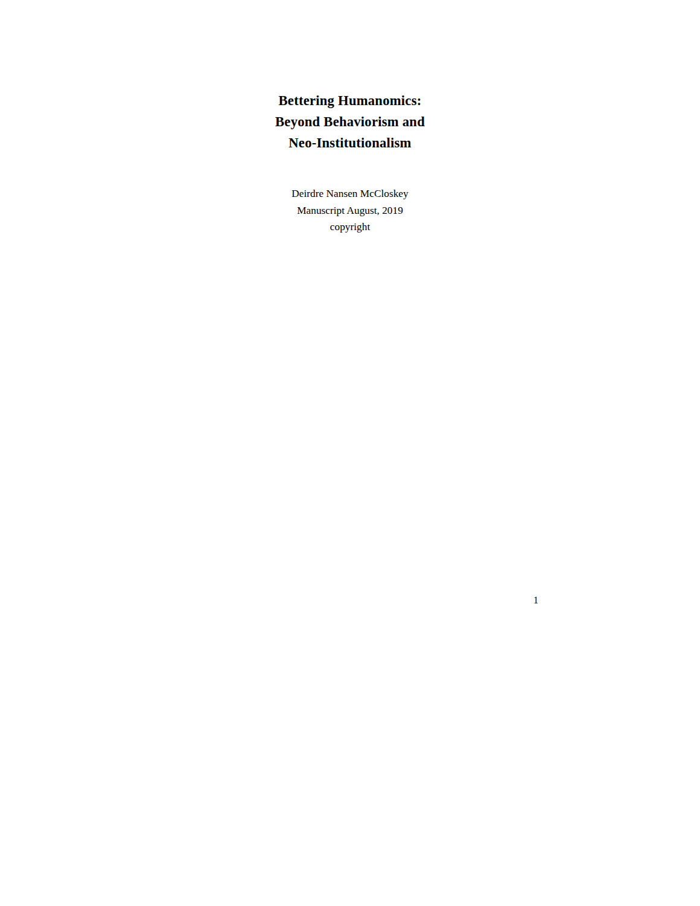Bettering Humanomics:
Beyond Behaviorism and
Neo-Institutionalism
Deirdre Nansen McCloskey
Manuscript August, 2019
copyright
1